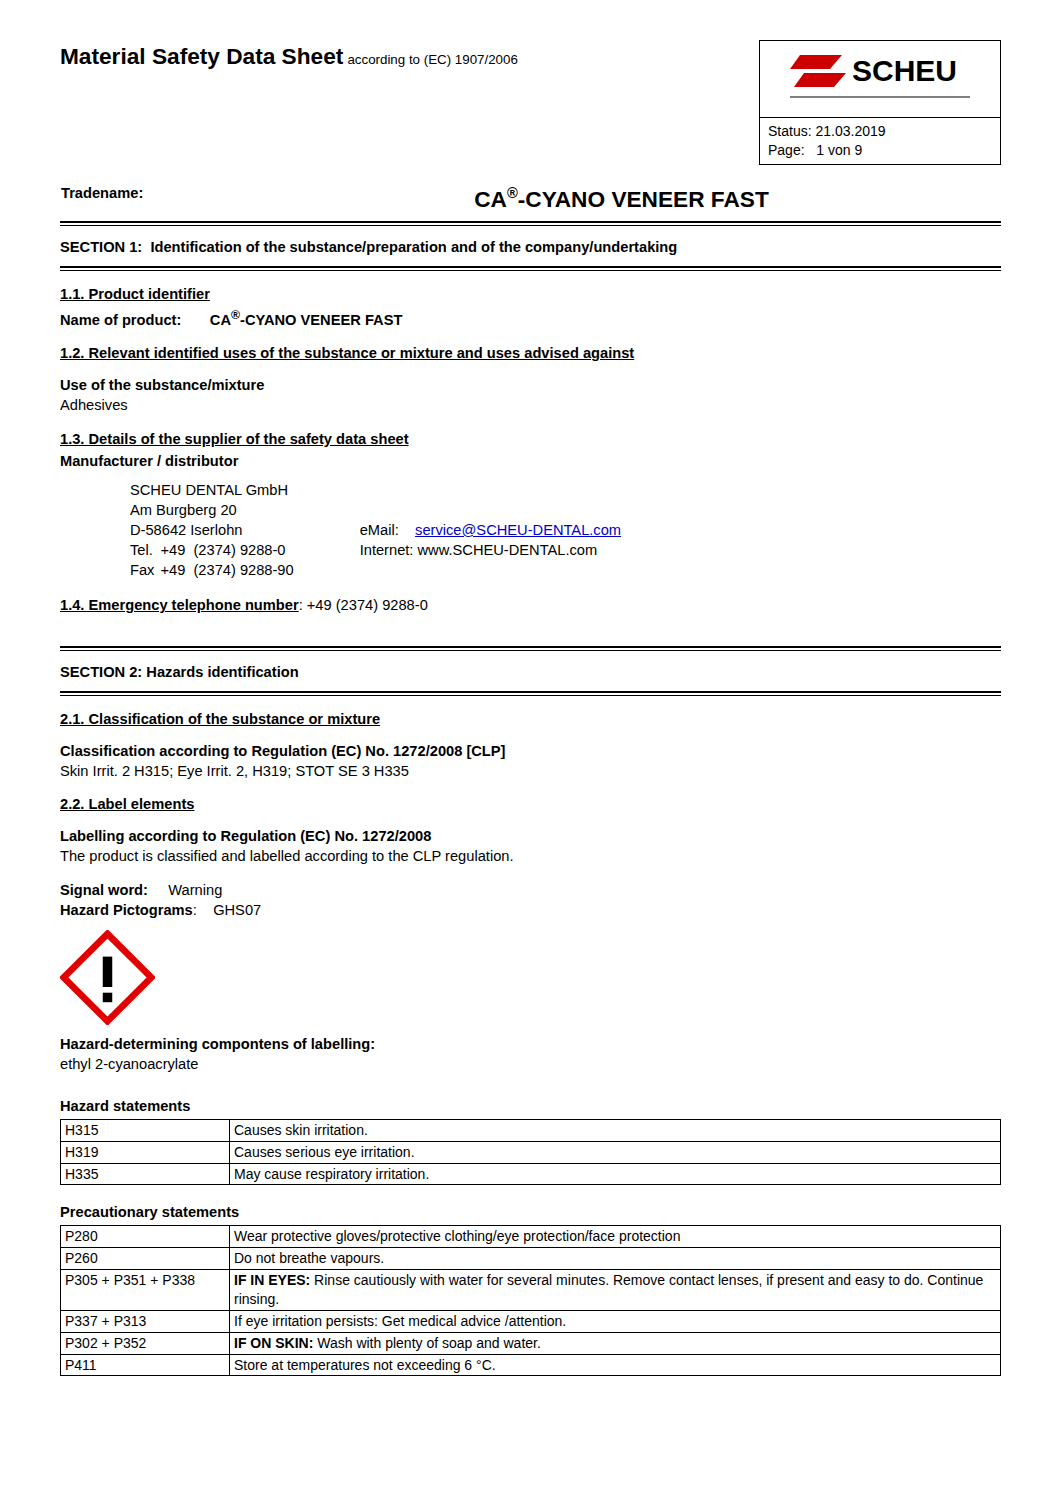| Material Safety Data Sheet according to (EC) 1907/2006 | SCHEU Status: 21.03.2019 Page: 1 von 9 |
| Tradename: | CA ® -CYANO VENEER FAST |
SECTION 1: Identification of the substance/preparation and of the company/undertaking
1.1. Product identifier
Name of product: CA®-CYANO VENEER FAST
1.2. Relevant identified uses of the substance or mixture and uses advised against
Use of the substance/mixture
Adhesives
1.3. Details of the supplier of the safety data sheet
Manufacturer / distributor
| SCHEU DENTAL GmbH |
| Am Burgberg 20 |
| D-58642 Iserlohn | eMail: service@SCHEU-DENTAL.com |
| Tel. | +49 (2374) 9288-0 | Internet: www.SCHEU-DENTAL.com |
| Fax | +49 (2374) 9288-90 | |
1.4. Emergency telephone number: +49 (2374) 9288-0
SECTION 2: Hazards identification
2.1. Classification of the substance or mixture
Classification according to Regulation (EC) No. 1272/2008 [CLP]
Skin Irrit. 2 H315; Eye Irrit. 2, H319; STOT SE 3 H335
2.2. Label elements
Labelling according to Regulation (EC) No. 1272/2008
The product is classified and labelled according to the CLP regulation.
Signal word: Warning
Hazard Pictograms: GHS07
Hazard-determining compontens of labelling:
ethyl 2-cyanoacrylate
Hazard statements
| H315 | Causes skin irritation. |
| H319 | Causes serious eye irritation. |
| H335 | May cause respiratory irritation. |
Precautionary statements
| P280 | Wear protective gloves/protective clothing/eye protection/face protection |
| P260 | Do not breathe vapours. |
| P305 + P351 + P338 | IF IN EYES: Rinse cautiously with water for several minutes. Remove contact lenses, if present and easy to do. Continue rinsing. |
| P337 + P313 | If eye irritation persists: Get medical advice /attention. |
| P302 + P352 | IF ON SKIN: Wash with plenty of soap and water. |
| P411 | Store at temperatures not exceeding 6 °C. |